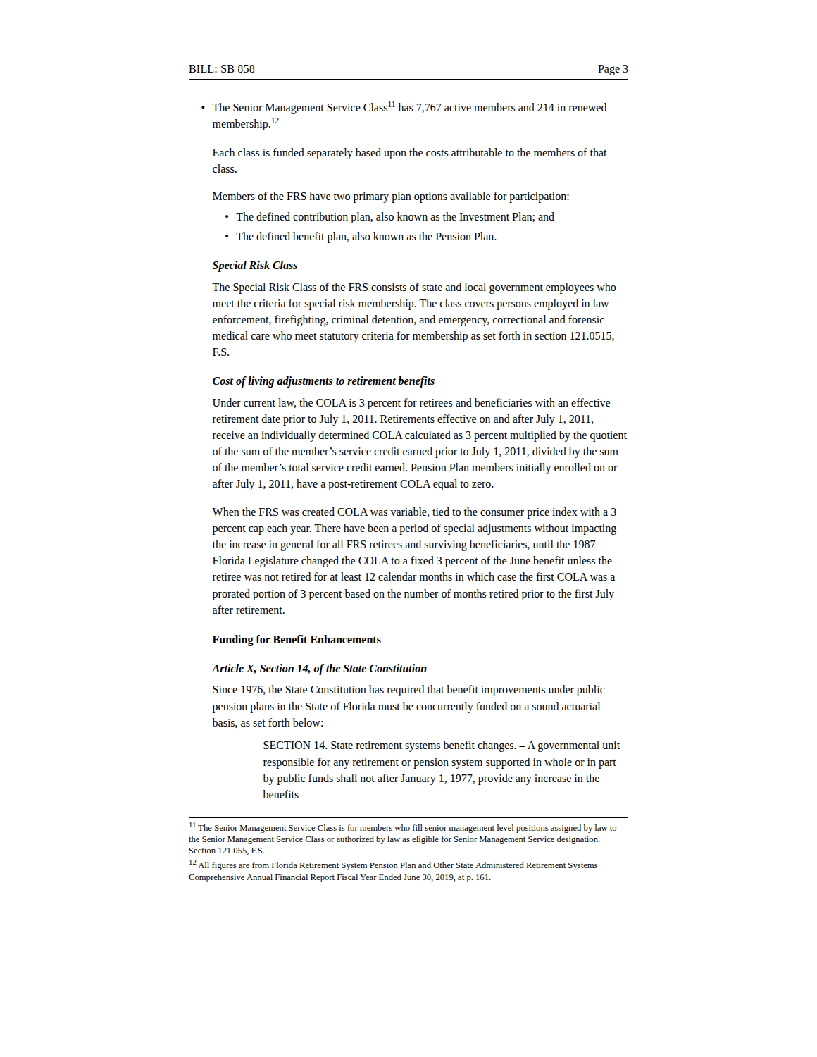BILL: SB 858
Page 3
The Senior Management Service Class11 has 7,767 active members and 214 in renewed membership.12
Each class is funded separately based upon the costs attributable to the members of that class.
Members of the FRS have two primary plan options available for participation:
The defined contribution plan, also known as the Investment Plan; and
The defined benefit plan, also known as the Pension Plan.
Special Risk Class
The Special Risk Class of the FRS consists of state and local government employees who meet the criteria for special risk membership. The class covers persons employed in law enforcement, firefighting, criminal detention, and emergency, correctional and forensic medical care who meet statutory criteria for membership as set forth in section 121.0515, F.S.
Cost of living adjustments to retirement benefits
Under current law, the COLA is 3 percent for retirees and beneficiaries with an effective retirement date prior to July 1, 2011. Retirements effective on and after July 1, 2011, receive an individually determined COLA calculated as 3 percent multiplied by the quotient of the sum of the member’s service credit earned prior to July 1, 2011, divided by the sum of the member’s total service credit earned. Pension Plan members initially enrolled on or after July 1, 2011, have a post-retirement COLA equal to zero.
When the FRS was created COLA was variable, tied to the consumer price index with a 3 percent cap each year. There have been a period of special adjustments without impacting the increase in general for all FRS retirees and surviving beneficiaries, until the 1987 Florida Legislature changed the COLA to a fixed 3 percent of the June benefit unless the retiree was not retired for at least 12 calendar months in which case the first COLA was a prorated portion of 3 percent based on the number of months retired prior to the first July after retirement.
Funding for Benefit Enhancements
Article X, Section 14, of the State Constitution
Since 1976, the State Constitution has required that benefit improvements under public pension plans in the State of Florida must be concurrently funded on a sound actuarial basis, as set forth below:
SECTION 14. State retirement systems benefit changes. – A governmental unit responsible for any retirement or pension system supported in whole or in part by public funds shall not after January 1, 1977, provide any increase in the benefits
11 The Senior Management Service Class is for members who fill senior management level positions assigned by law to the Senior Management Service Class or authorized by law as eligible for Senior Management Service designation. Section 121.055, F.S.
12 All figures are from Florida Retirement System Pension Plan and Other State Administered Retirement Systems Comprehensive Annual Financial Report Fiscal Year Ended June 30, 2019, at p. 161.